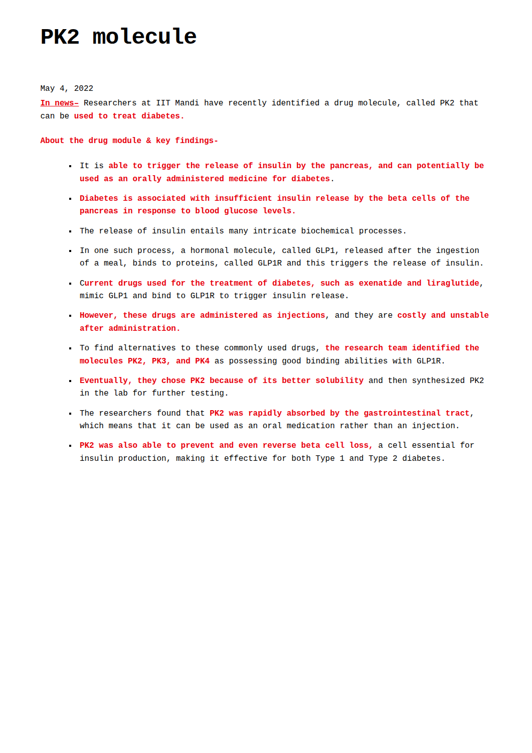PK2 molecule
May 4, 2022
In news– Researchers at IIT Mandi have recently identified a drug molecule, called PK2 that can be used to treat diabetes.
About the drug module & key findings-
It is able to trigger the release of insulin by the pancreas, and can potentially be used as an orally administered medicine for diabetes.
Diabetes is associated with insufficient insulin release by the beta cells of the pancreas in response to blood glucose levels.
The release of insulin entails many intricate biochemical processes.
In one such process, a hormonal molecule, called GLP1, released after the ingestion of a meal, binds to proteins, called GLP1R and this triggers the release of insulin.
Current drugs used for the treatment of diabetes, such as exenatide and liraglutide, mimic GLP1 and bind to GLP1R to trigger insulin release.
However, these drugs are administered as injections, and they are costly and unstable after administration.
To find alternatives to these commonly used drugs, the research team identified the molecules PK2, PK3, and PK4 as possessing good binding abilities with GLP1R.
Eventually, they chose PK2 because of its better solubility and then synthesized PK2 in the lab for further testing.
The researchers found that PK2 was rapidly absorbed by the gastrointestinal tract, which means that it can be used as an oral medication rather than an injection.
PK2 was also able to prevent and even reverse beta cell loss, a cell essential for insulin production, making it effective for both Type 1 and Type 2 diabetes.